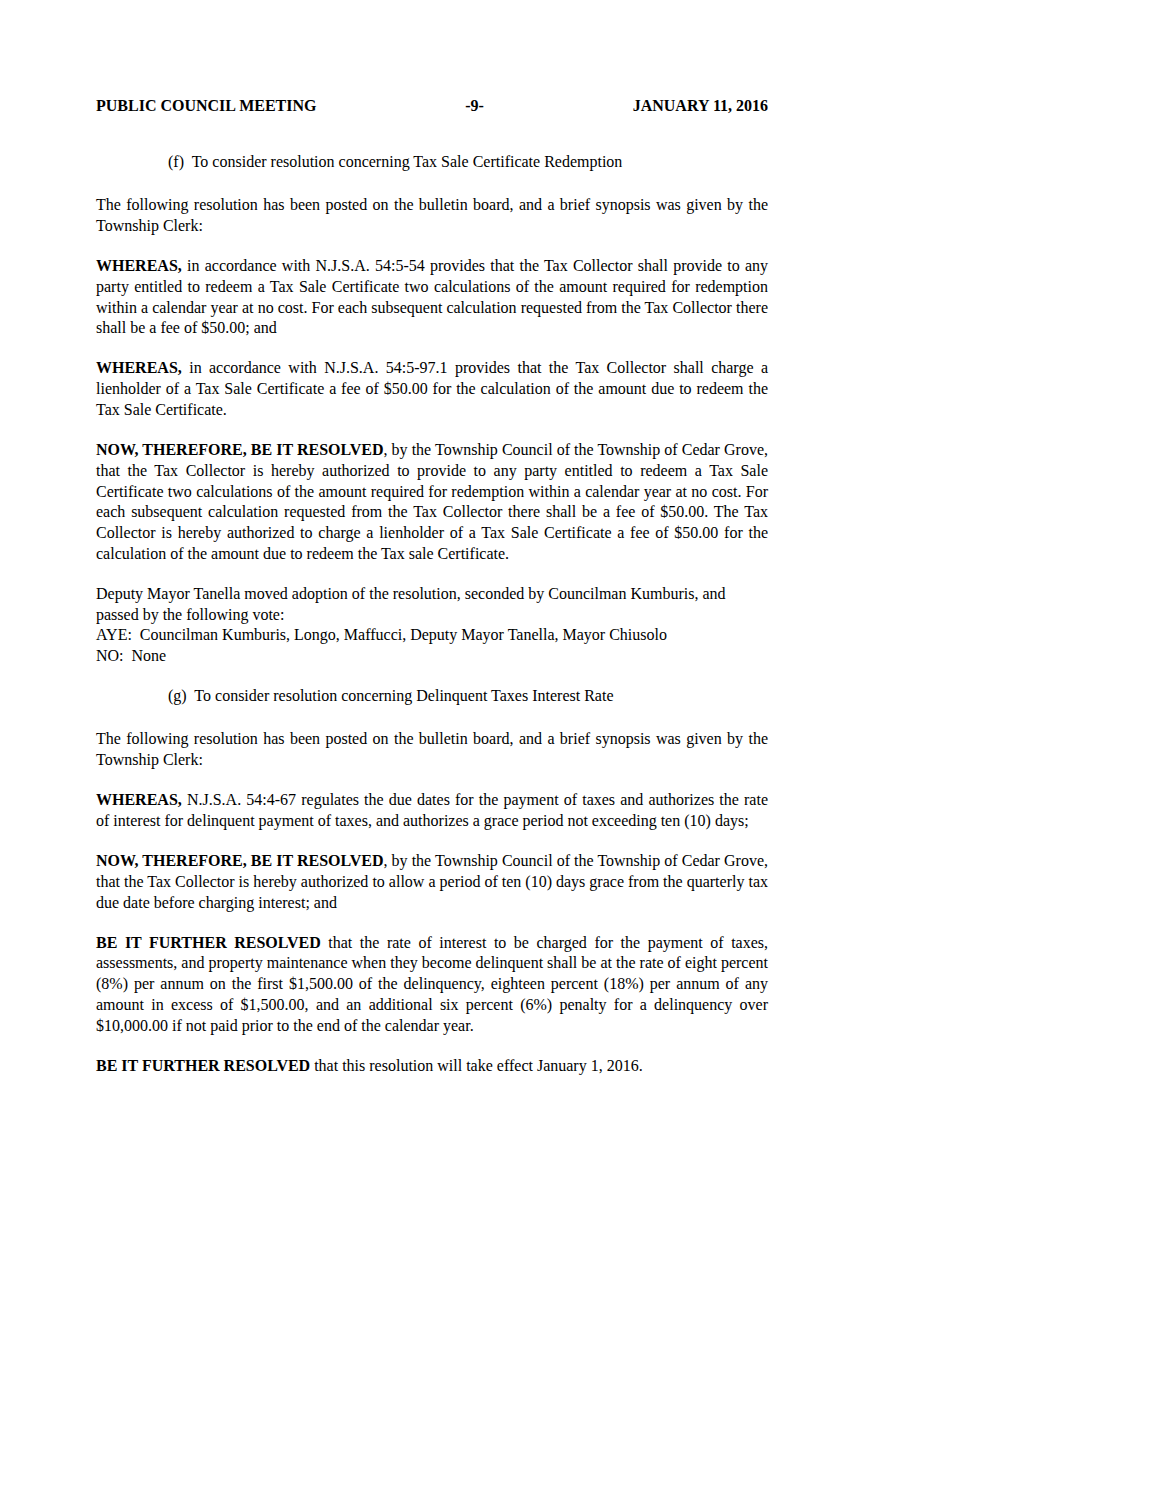PUBLIC COUNCIL MEETING -9- JANUARY 11, 2016
(f) To consider resolution concerning Tax Sale Certificate Redemption
The following resolution has been posted on the bulletin board, and a brief synopsis was given by the Township Clerk:
WHEREAS, in accordance with N.J.S.A. 54:5-54 provides that the Tax Collector shall provide to any party entitled to redeem a Tax Sale Certificate two calculations of the amount required for redemption within a calendar year at no cost. For each subsequent calculation requested from the Tax Collector there shall be a fee of $50.00; and
WHEREAS, in accordance with N.J.S.A. 54:5-97.1 provides that the Tax Collector shall charge a lienholder of a Tax Sale Certificate a fee of $50.00 for the calculation of the amount due to redeem the Tax Sale Certificate.
NOW, THEREFORE, BE IT RESOLVED, by the Township Council of the Township of Cedar Grove, that the Tax Collector is hereby authorized to provide to any party entitled to redeem a Tax Sale Certificate two calculations of the amount required for redemption within a calendar year at no cost. For each subsequent calculation requested from the Tax Collector there shall be a fee of $50.00. The Tax Collector is hereby authorized to charge a lienholder of a Tax Sale Certificate a fee of $50.00 for the calculation of the amount due to redeem the Tax sale Certificate.
Deputy Mayor Tanella moved adoption of the resolution, seconded by Councilman Kumburis, and
passed by the following vote:
AYE: Councilman Kumburis, Longo, Maffucci, Deputy Mayor Tanella, Mayor Chiusolo
NO: None
(g) To consider resolution concerning Delinquent Taxes Interest Rate
The following resolution has been posted on the bulletin board, and a brief synopsis was given by the Township Clerk:
WHEREAS, N.J.S.A. 54:4-67 regulates the due dates for the payment of taxes and authorizes the rate of interest for delinquent payment of taxes, and authorizes a grace period not exceeding ten (10) days;
NOW, THEREFORE, BE IT RESOLVED, by the Township Council of the Township of Cedar Grove, that the Tax Collector is hereby authorized to allow a period of ten (10) days grace from the quarterly tax due date before charging interest; and
BE IT FURTHER RESOLVED that the rate of interest to be charged for the payment of taxes, assessments, and property maintenance when they become delinquent shall be at the rate of eight percent (8%) per annum on the first $1,500.00 of the delinquency, eighteen percent (18%) per annum of any amount in excess of $1,500.00, and an additional six percent (6%) penalty for a delinquency over $10,000.00 if not paid prior to the end of the calendar year.
BE IT FURTHER RESOLVED that this resolution will take effect January 1, 2016.